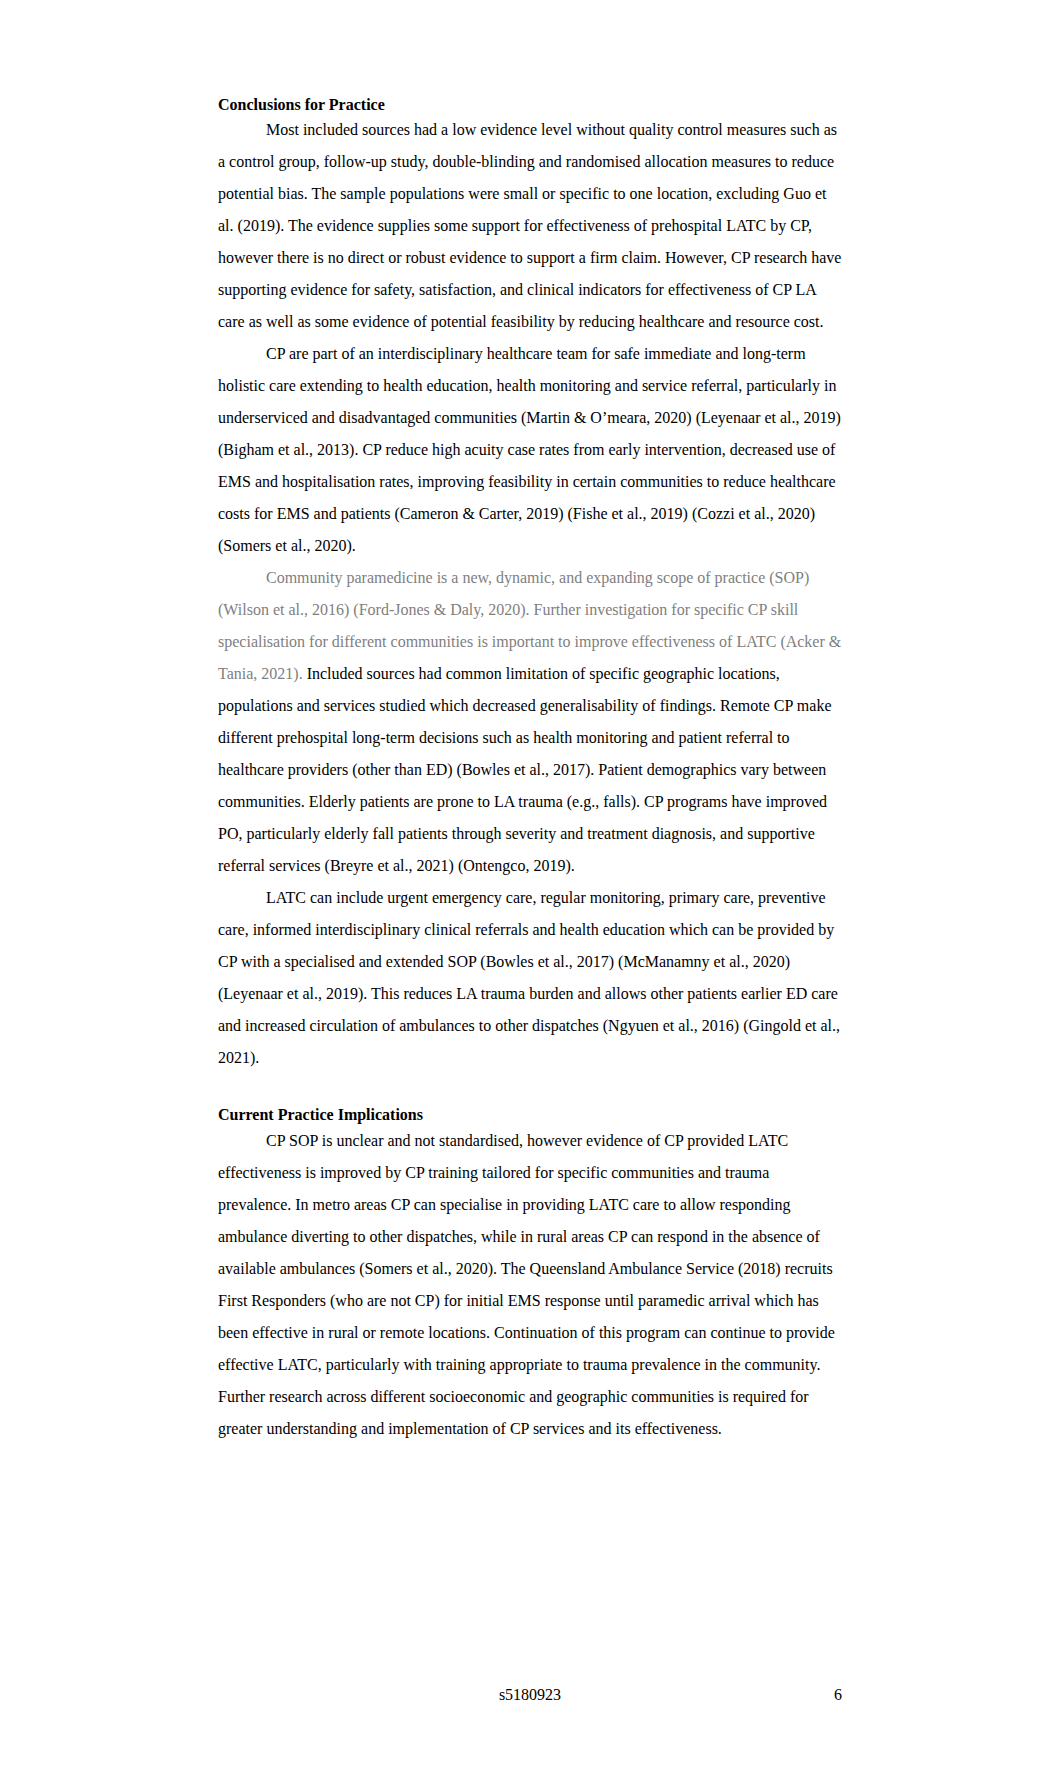Conclusions for Practice
Most included sources had a low evidence level without quality control measures such as a control group, follow-up study, double-blinding and randomised allocation measures to reduce potential bias. The sample populations were small or specific to one location, excluding Guo et al. (2019). The evidence supplies some support for effectiveness of prehospital LATC by CP, however there is no direct or robust evidence to support a firm claim. However, CP research have supporting evidence for safety, satisfaction, and clinical indicators for effectiveness of CP LA care as well as some evidence of potential feasibility by reducing healthcare and resource cost.
CP are part of an interdisciplinary healthcare team for safe immediate and long-term holistic care extending to health education, health monitoring and service referral, particularly in underserviced and disadvantaged communities (Martin & O’meara, 2020) (Leyenaar et al., 2019) (Bigham et al., 2013). CP reduce high acuity case rates from early intervention, decreased use of EMS and hospitalisation rates, improving feasibility in certain communities to reduce healthcare costs for EMS and patients (Cameron & Carter, 2019) (Fishe et al., 2019) (Cozzi et al., 2020) (Somers et al., 2020).
Community paramedicine is a new, dynamic, and expanding scope of practice (SOP) (Wilson et al., 2016) (Ford-Jones & Daly, 2020). Further investigation for specific CP skill specialisation for different communities is important to improve effectiveness of LATC (Acker & Tania, 2021). Included sources had common limitation of specific geographic locations, populations and services studied which decreased generalisability of findings. Remote CP make different prehospital long-term decisions such as health monitoring and patient referral to healthcare providers (other than ED) (Bowles et al., 2017). Patient demographics vary between communities. Elderly patients are prone to LA trauma (e.g., falls). CP programs have improved PO, particularly elderly fall patients through severity and treatment diagnosis, and supportive referral services (Breyre et al., 2021) (Ontengco, 2019).
LATC can include urgent emergency care, regular monitoring, primary care, preventive care, informed interdisciplinary clinical referrals and health education which can be provided by CP with a specialised and extended SOP (Bowles et al., 2017) (McManamny et al., 2020) (Leyenaar et al., 2019). This reduces LA trauma burden and allows other patients earlier ED care and increased circulation of ambulances to other dispatches (Ngyuen et al., 2016) (Gingold et al., 2021).
Current Practice Implications
CP SOP is unclear and not standardised, however evidence of CP provided LATC effectiveness is improved by CP training tailored for specific communities and trauma prevalence. In metro areas CP can specialise in providing LATC care to allow responding ambulance diverting to other dispatches, while in rural areas CP can respond in the absence of available ambulances (Somers et al., 2020). The Queensland Ambulance Service (2018) recruits First Responders (who are not CP) for initial EMS response until paramedic arrival which has been effective in rural or remote locations. Continuation of this program can continue to provide effective LATC, particularly with training appropriate to trauma prevalence in the community. Further research across different socioeconomic and geographic communities is required for greater understanding and implementation of CP services and its effectiveness.
s5180923 6